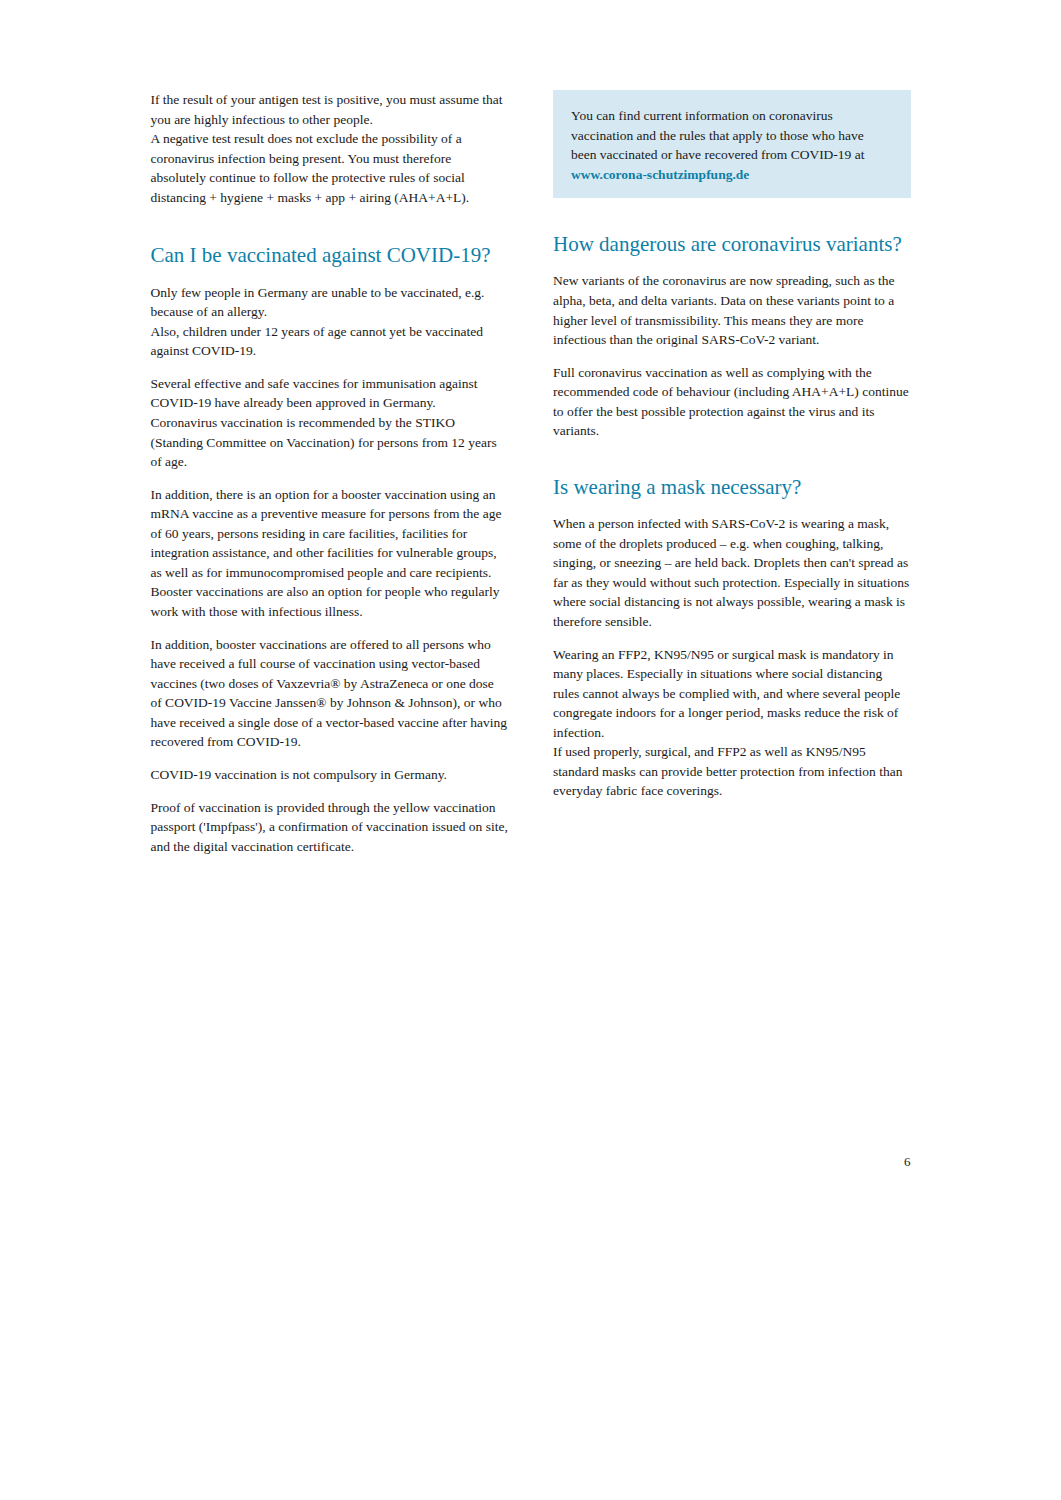If the result of your antigen test is positive, you must assume that you are highly infectious to other people.
A negative test result does not exclude the possibility of a coronavirus infection being present. You must therefore absolutely continue to follow the protective rules of social distancing + hygiene + masks + app + airing (AHA+A+L).
Can I be vaccinated against COVID-19?
Only few people in Germany are unable to be vaccinated, e.g. because of an allergy.
Also, children under 12 years of age cannot yet be vaccinated against COVID-19.
Several effective and safe vaccines for immunisation against COVID-19 have already been approved in Germany.
Coronavirus vaccination is recommended by the STIKO (Standing Committee on Vaccination) for persons from 12 years of age.
In addition, there is an option for a booster vaccination using an mRNA vaccine as a preventive measure for persons from the age of 60 years, persons residing in care facilities, facilities for integration assistance, and other facilities for vulnerable groups, as well as for immunocompromised people and care recipients.
Booster vaccinations are also an option for people who regularly work with those with infectious illness.
In addition, booster vaccinations are offered to all persons who have received a full course of vaccination using vector-based vaccines (two doses of Vaxzevria® by AstraZeneca or one dose of COVID-19 Vaccine Janssen® by Johnson & Johnson), or who have received a single dose of a vector-based vaccine after having recovered from COVID-19.
COVID-19 vaccination is not compulsory in Germany.
Proof of vaccination is provided through the yellow vaccination passport ('Impfpass'), a confirmation of vaccination issued on site, and the digital vaccination certificate.
You can find current information on coronavirus vaccination and the rules that apply to those who have been vaccinated or have recovered from COVID-19 at
www.corona-schutzimpfung.de
How dangerous are coronavirus variants?
New variants of the coronavirus are now spreading, such as the alpha, beta, and delta variants. Data on these variants point to a higher level of transmissibility. This means they are more infectious than the original SARS-CoV-2 variant.
Full coronavirus vaccination as well as complying with the recommended code of behaviour (including AHA+A+L) continue to offer the best possible protection against the virus and its variants.
Is wearing a mask necessary?
When a person infected with SARS-CoV-2 is wearing a mask, some of the droplets produced – e.g. when coughing, talking, singing, or sneezing – are held back. Droplets then can't spread as far as they would without such protection. Especially in situations where social distancing is not always possible, wearing a mask is therefore sensible.
Wearing an FFP2, KN95/N95 or surgical mask is mandatory in many places. Especially in situations where social distancing rules cannot always be complied with, and where several people congregate indoors for a longer period, masks reduce the risk of infection.
If used properly, surgical, and FFP2 as well as KN95/N95 standard masks can provide better protection from infection than everyday fabric face coverings.
6